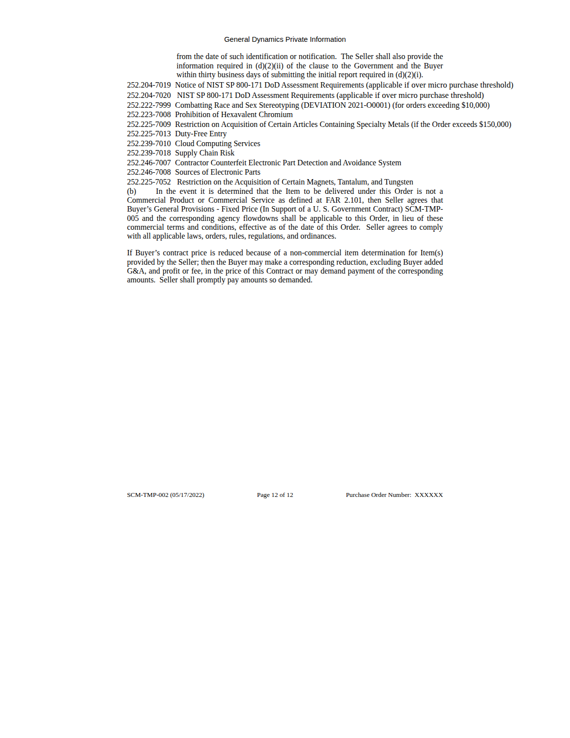General Dynamics Private Information
from the date of such identification or notification. The Seller shall also provide the information required in (d)(2)(ii) of the clause to the Government and the Buyer within thirty business days of submitting the initial report required in (d)(2)(i).
252.204-7019 Notice of NIST SP 800-171 DoD Assessment Requirements (applicable if over micro purchase threshold)
252.204-7020 NIST SP 800-171 DoD Assessment Requirements (applicable if over micro purchase threshold)
252.222-7999 Combatting Race and Sex Stereotyping (DEVIATION 2021-O0001) (for orders exceeding $10,000)
252.223-7008 Prohibition of Hexavalent Chromium
252.225-7009 Restriction on Acquisition of Certain Articles Containing Specialty Metals (if the Order exceeds $150,000)
252.225-7013 Duty-Free Entry
252.239-7010 Cloud Computing Services
252.239-7018 Supply Chain Risk
252.246-7007 Contractor Counterfeit Electronic Part Detection and Avoidance System
252.246-7008 Sources of Electronic Parts
252.225-7052 Restriction on the Acquisition of Certain Magnets, Tantalum, and Tungsten
(b) In the event it is determined that the Item to be delivered under this Order is not a Commercial Product or Commercial Service as defined at FAR 2.101, then Seller agrees that Buyer’s General Provisions - Fixed Price (In Support of a U. S. Government Contract) SCM-TMP-005 and the corresponding agency flowdowns shall be applicable to this Order, in lieu of these commercial terms and conditions, effective as of the date of this Order. Seller agrees to comply with all applicable laws, orders, rules, regulations, and ordinances.
If Buyer’s contract price is reduced because of a non-commercial item determination for Item(s) provided by the Seller; then the Buyer may make a corresponding reduction, excluding Buyer added G&A, and profit or fee, in the price of this Contract or may demand payment of the corresponding amounts. Seller shall promptly pay amounts so demanded.
SCM-TMP-002 (05/17/2022) Page 12 of 12 Purchase Order Number: XXXXXX